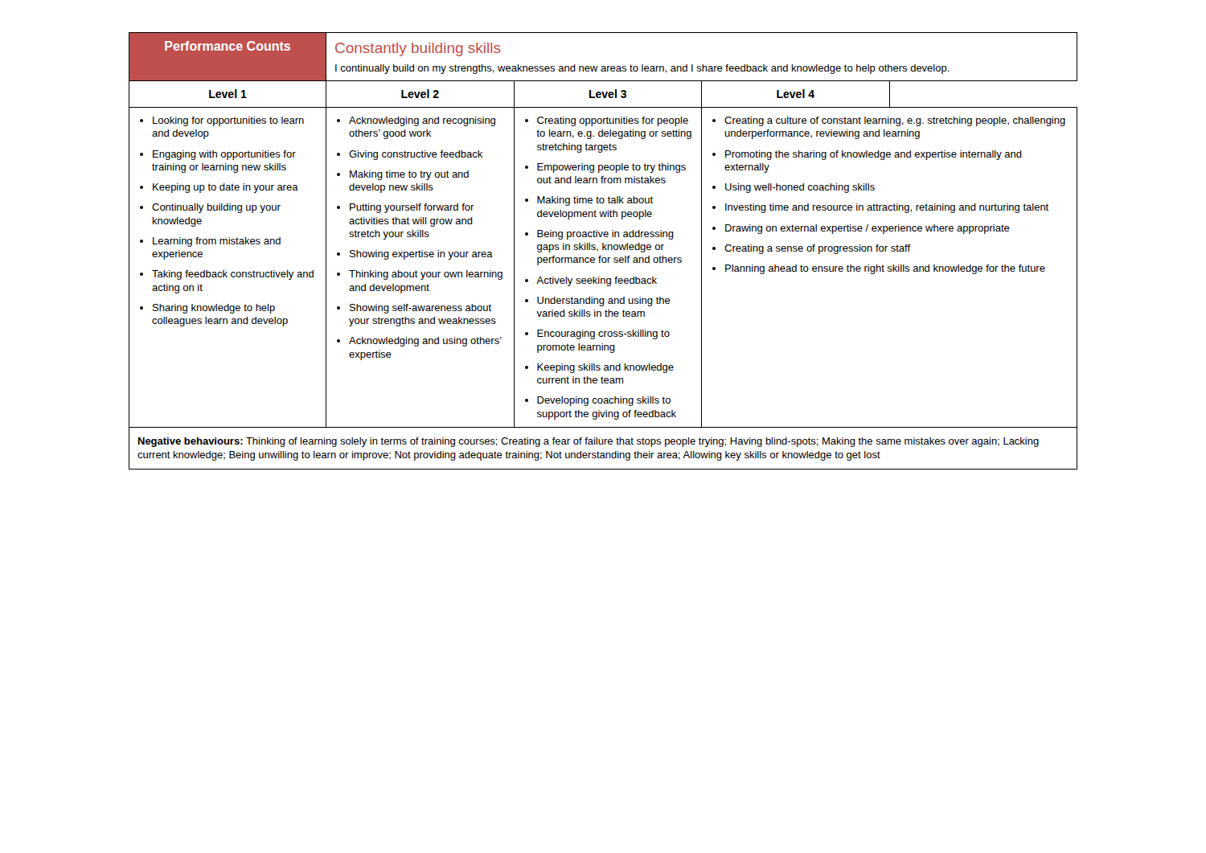| Performance Counts | Constantly building skills I continually build on my strengths, weaknesses and new areas to learn, and I share feedback and knowledge to help others develop. |
| Level 1 | Level 2 | Level 3 | Level 4 | |
| Looking for opportunities to learn and develop Engaging with opportunities for training or learning new skills Keeping up to date in your area Continually building up your knowledge Learning from mistakes and experience Taking feedback constructively and acting on it Sharing knowledge to help colleagues learn and develop | Acknowledging and recognising others’ good work Giving constructive feedback Making time to try out and develop new skills Putting yourself forward for activities that will grow and stretch your skills Showing expertise in your area Thinking about your own learning and development Showing self-awareness about your strengths and weaknesses Acknowledging and using others’ expertise | Creating opportunities for people to learn, e.g. delegating or setting stretching targets Empowering people to try things out and learn from mistakes Making time to talk about development with people Being proactive in addressing gaps in skills, knowledge or performance for self and others Actively seeking feedback Understanding and using the varied skills in the team Encouraging cross-skilling to promote learning Keeping skills and knowledge current in the team Developing coaching skills to support the giving of feedback | Creating a culture of constant learning, e.g. stretching people, challenging underperformance, reviewing and learning Promoting the sharing of knowledge and expertise internally and externally Using well-honed coaching skills Investing time and resource in attracting, retaining and nurturing talent Drawing on external expertise / experience where appropriate Creating a sense of progression for staff Planning ahead to ensure the right skills and knowledge for the future |
| Negative behaviours: Thinking of learning solely in terms of training courses; Creating a fear of failure that stops people trying; Having blind-spots; Making the same mistakes over again; Lacking current knowledge; Being unwilling to learn or improve; Not providing adequate training; Not understanding their area; Allowing key skills or knowledge to get lost |